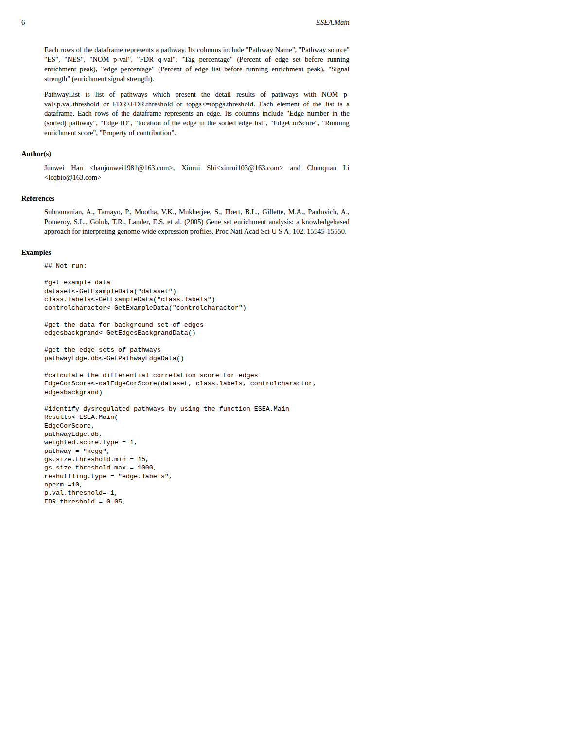6 ESEA.Main
Each rows of the dataframe represents a pathway. Its columns include "Pathway Name", "Pathway source" "ES", "NES", "NOM p-val", "FDR q-val", "Tag percentage" (Percent of edge set before running enrichment peak), "edge percentage" (Percent of edge list before running enrichment peak), "Signal strength" (enrichment signal strength).
PathwayList is list of pathways which present the detail results of pathways with NOM p-val<p.val.threshold or FDR<FDR.threshold or topgs<=topgs.threshold. Each element of the list is a dataframe. Each rows of the dataframe represents an edge. Its columns include "Edge number in the (sorted) pathway", "Edge ID", "location of the edge in the sorted edge list", "EdgeCorScore", "Running enrichment score", "Property of contribution".
Author(s)
Junwei Han <hanjunwei1981@163.com>, Xinrui Shi<xinrui103@163.com> and Chunquan Li <lcqbio@163.com>
References
Subramanian, A., Tamayo, P., Mootha, V.K., Mukherjee, S., Ebert, B.L., Gillette, M.A., Paulovich, A., Pomeroy, S.L., Golub, T.R., Lander, E.S. et al. (2005) Gene set enrichment analysis: a knowledgebased approach for interpreting genome-wide expression profiles. Proc Natl Acad Sci U S A, 102, 15545-15550.
Examples
## Not run:

#get example data
dataset<-GetExampleData("dataset")
class.labels<-GetExampleData("class.labels")
controlcharactor<-GetExampleData("controlcharactor")

#get the data for background set of edges
edgesbackgrand<-GetEdgesBackgrandData()

#get the edge sets of pathways
pathwayEdge.db<-GetPathwayEdgeData()

#calculate the differential correlation score for edges
EdgeCorScore<-calEdgeCorScore(dataset, class.labels, controlcharactor, edgesbackgrand)

#identify dysregulated pathways by using the function ESEA.Main
Results<-ESEA.Main(
EdgeCorScore,
pathwayEdge.db,
weighted.score.type = 1,
pathway = "kegg",
gs.size.threshold.min = 15,
gs.size.threshold.max = 1000,
reshuffling.type = "edge.labels",
nperm =10,
p.val.threshold=-1,
FDR.threshold = 0.05,